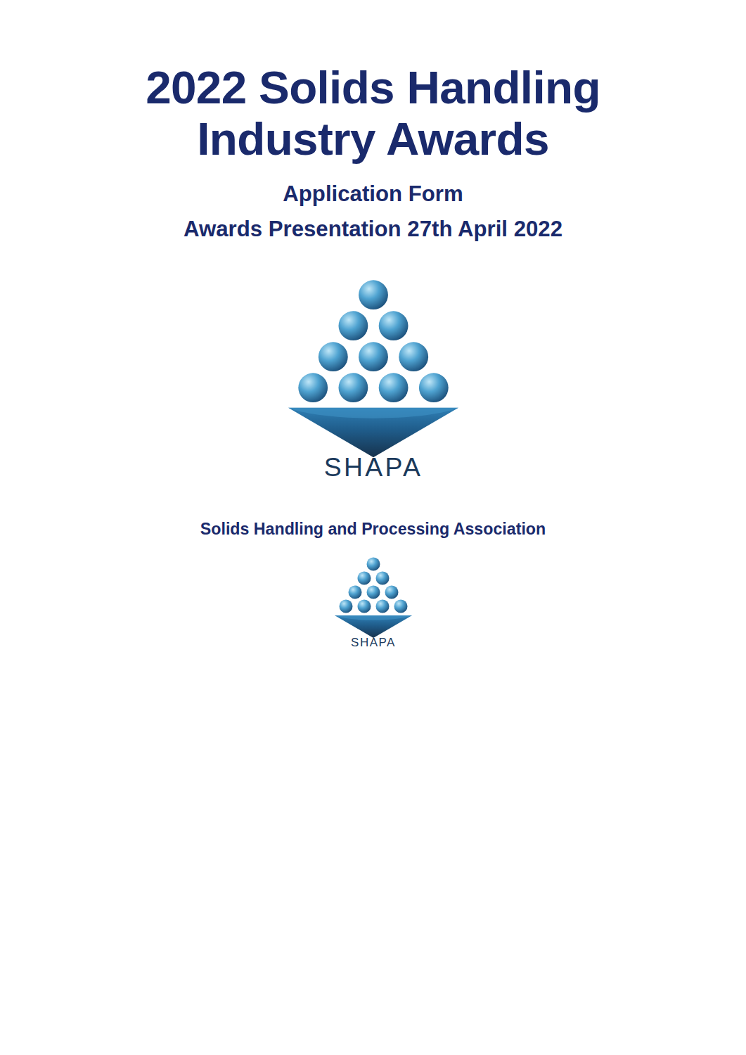2022 Solids Handling Industry Awards
Application Form
Awards Presentation 27th April 2022
SHAPA
Solids Handling and Processing Association
SHAPA